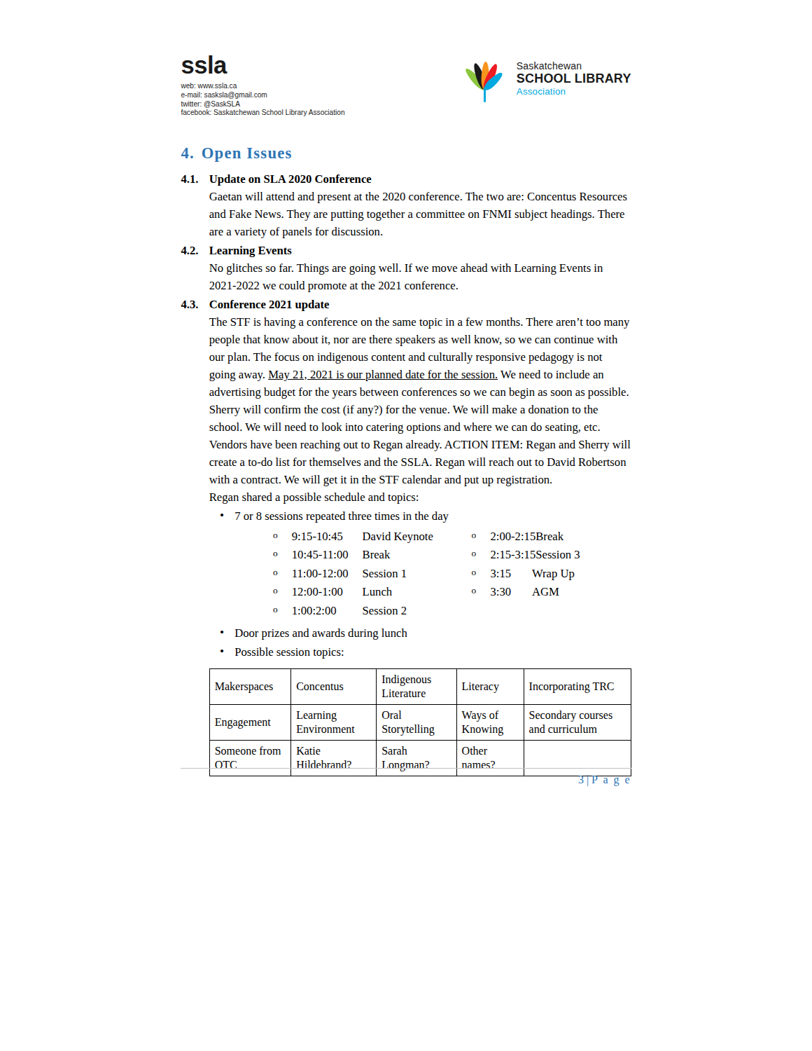ssla
web: www.ssla.ca
e-mail: sasksla@gmail.com
twitter: @SaskSLA
facebook: Saskatchewan School Library Association
Saskatchewan
SCHOOL LIBRARY
Association
4. Open Issues
4.1.
Update on SLA 2020 Conference
Gaetan will attend and present at the 2020 conference. The two are: Concentus Resources and Fake News. They are putting together a committee on FNMI subject headings. There are a variety of panels for discussion.
4.2.
Learning Events
No glitches so far. Things are going well. If we move ahead with Learning Events in 2021-2022 we could promote at the 2021 conference.
4.3.
Conference 2021 update
The STF is having a conference on the same topic in a few months. There aren’t too many people that know about it, nor are there speakers as well know, so we can continue with our plan. The focus on indigenous content and culturally responsive pedagogy is not going away. May 21, 2021 is our planned date for the session. We need to include an advertising budget for the years between conferences so we can begin as soon as possible. Sherry will confirm the cost (if any?) for the venue. We will make a donation to the school. We will need to look into catering options and where we can do seating, etc. Vendors have been reaching out to Regan already. ACTION ITEM: Regan and Sherry will create a to-do list for themselves and the SSLA. Regan will reach out to David Robertson with a contract. We will get it in the STF calendar and put up registration.
Regan shared a possible schedule and topics:
7 or 8 sessions repeated three times in the day
9:15-10:45 David Keynote
10:45-11:00 Break
11:00-12:00 Session 1
12:00-1:00 Lunch
1:00:2:00 Session 2
2:00-2:15 Break
2:15-3:15 Session 3
3:15 Wrap Up
3:30 AGM
Door prizes and awards during lunch
Possible session topics:
| Makerspaces | Concentus | Indigenous Literature | Literacy | Incorporating TRC |
| Engagement | Learning Environment | Oral Storytelling | Ways of Knowing | Secondary courses and curriculum |
| Someone from OTC | Katie Hildebrand? | Sarah Longman? | Other names? | |
3 | P a g e